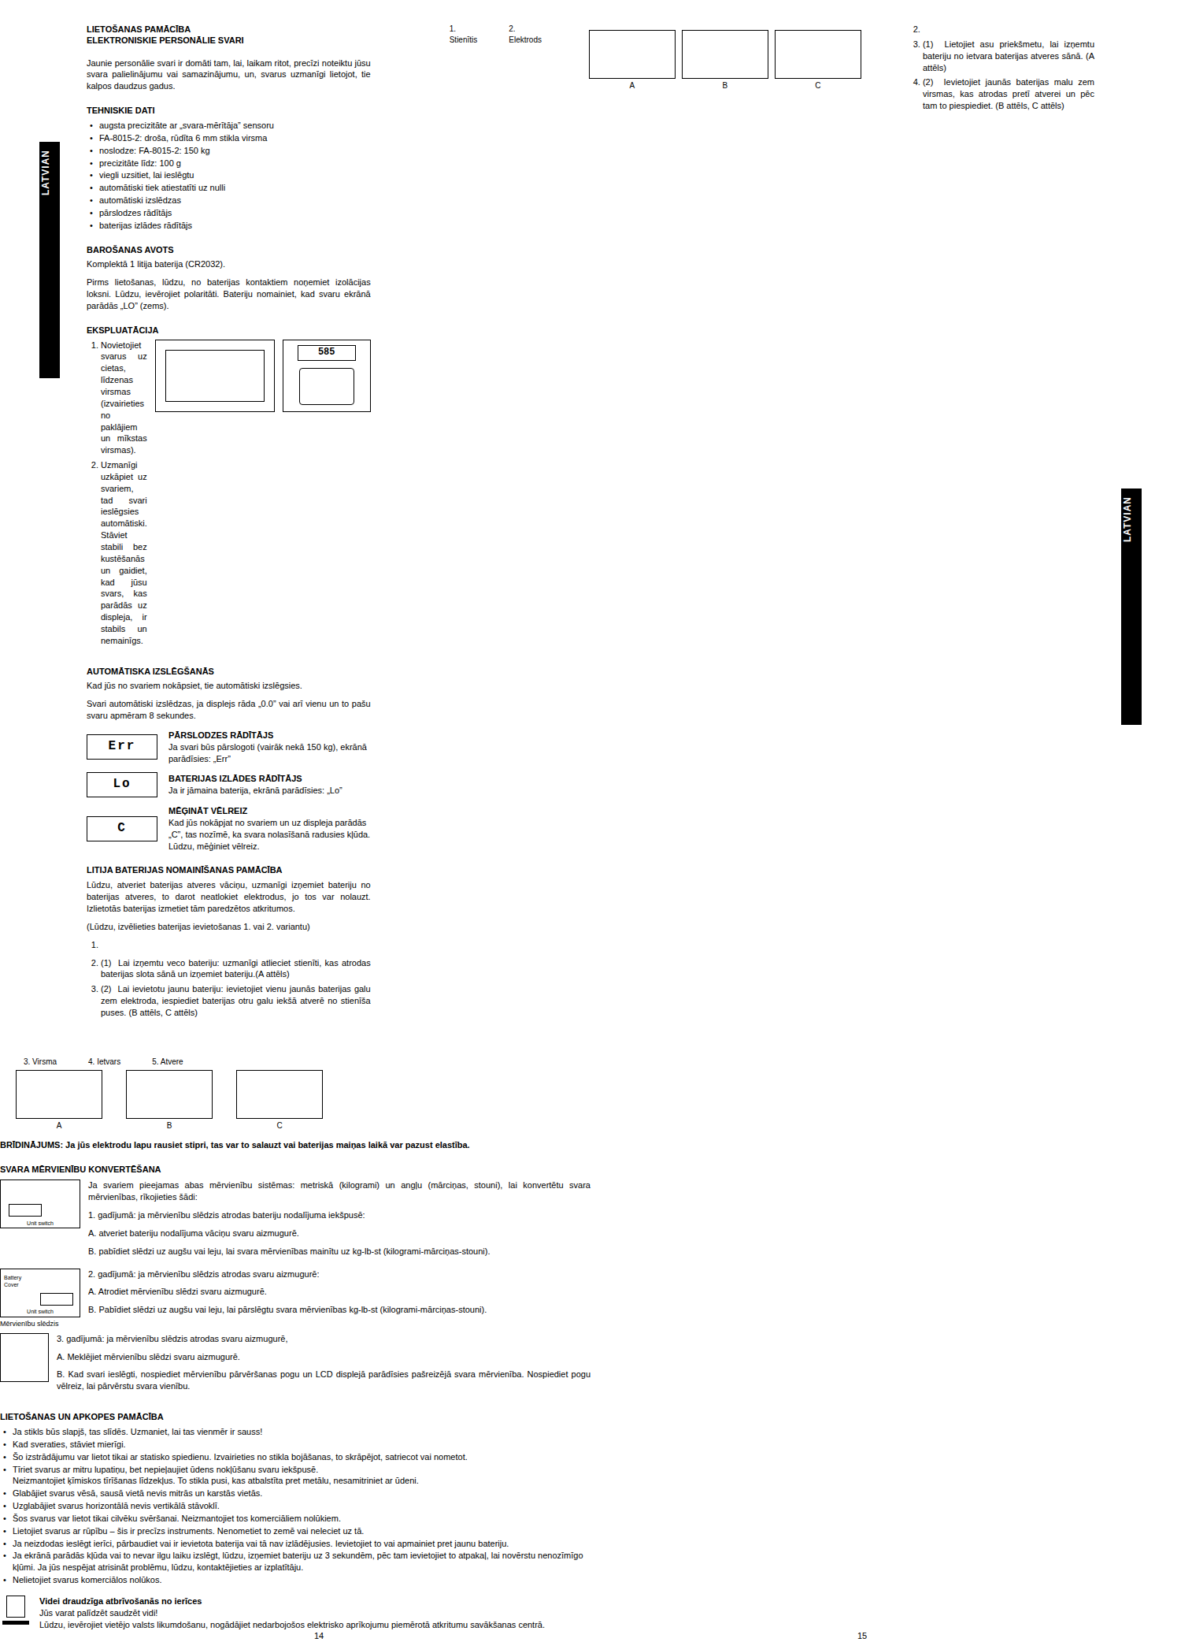LATVIAN
LATVIAN
LIETOŠANAS PAMĀCĪBA
ELEKTRONISKIE PERSONĀLIE SVARI
Jaunie personālie svari ir domāti tam, lai, laikam ritot, precīzi noteiktu jūsu svara palielinājumu vai samazinājumu, un, svarus uzmanīgi lietojot, tie kalpos daudzus gadus.
TEHNISKIE DATI
augsta precizitāte ar „svara-mērītāja” sensoru
FA-8015-2: droša, rūdīta 6 mm stikla virsma
noslodze: FA-8015-2: 150 kg
precizitāte līdz: 100 g
viegli uzsitiet, lai ieslēgtu
automātiski tiek atiestatīti uz nulli
automātiski izslēdzas
pārslodzes rādītājs
baterijas izlādes rādītājs
BAROŠANAS AVOTS
Komplektā 1 litija baterija (CR2032).
Pirms lietošanas, lūdzu, no baterijas kontaktiem noņemiet izolācijas loksni. Lūdzu, ievērojiet polaritāti. Bateriju nomainiet, kad svaru ekrānā parādās „LO” (zems).
EKSPLUATĀCIJA
Novietojiet svarus uz cietas, līdzenas virsmas (izvairieties no paklājiem un mīkstas virsmas).
Uzmanīgi uzkāpiet uz svariem, tad svari ieslēgsies automātiski. Stāviet stabili bez kustēšanās un gaidiet, kad jūsu svars, kas parādās uz displeja, ir stabils un nemainīgs.
585
AUTOMĀTISKA IZSLĒGŠANĀS
Kad jūs no svariem nokāpsiet, tie automātiski izslēgsies.
Svari automātiski izslēdzas, ja displejs rāda „0.0” vai arī vienu un to pašu svaru apmēram 8 sekundes.
Err
PĀRSLODZES RĀDĪTĀJS Ja svari būs pārslogoti (vairāk nekā 150 kg), ekrānā parādīsies: „Err”
Lo
BATERIJAS IZLĀDES RĀDĪTĀJS Ja ir jāmaina baterija, ekrānā parādīsies: „Lo”
C
MĒĢINĀT VĒLREIZ Kad jūs nokāpjat no svariem un uz displeja parādās „C”, tas nozīmē, ka svara nolasīšanā radusies kļūda. Lūdzu, mēģiniet vēlreiz.
LITIJA BATERIJAS NOMAINĪŠANAS PAMĀCĪBA
Lūdzu, atveriet baterijas atveres vāciņu, uzmanīgi izņemiet bateriju no baterijas atveres, to darot neatlokiet elektrodus, jo tos var nolauzt. Izlietotās baterijas izmetiet tām paredzētos atkritumos.
(Lūdzu, izvēlieties baterijas ievietošanas 1. vai 2. variantu)
(1) Lai izņemtu veco bateriju: uzmanīgi atlieciet stienīti, kas atrodas baterijas slota sānā un izņemiet bateriju.(A attēls)
(2) Lai ievietotu jaunu bateriju: ievietojiet vienu jaunās baterijas galu zem elektroda, iespiediet baterijas otru galu iekšā atverē no stienīša puses. (B attēls, C attēls)
1. Stienītis 2. Elektrods
A
B
C
(1) Lietojiet asu priekšmetu, lai izņemtu bateriju no ietvara baterijas atveres sānā. (A attēls)
(2) Ievietojiet jaunās baterijas malu zem virsmas, kas atrodas pretī atverei un pēc tam to piespiediet. (B attēls, C attēls)
3. Virsma 4. Ietvars 5. Atvere
A
B
C
BRĪDINĀJUMS: Ja jūs elektrodu lapu rausiet stipri, tas var to salauzt vai baterijas maiņas laikā var pazust elastība.
SVARA MĒRVIENĪBU KONVERTĒŠANA
Unit switch
Ja svariem pieejamas abas mērvienību sistēmas: metriskā (kilogrami) un angļu (mārciņas, stouni), lai konvertētu svara mērvienības, rīkojieties šādi:
1. gadījumā: ja mērvienību slēdzis atrodas bateriju nodalījuma iekšpusē:
A. atveriet bateriju nodalījuma vāciņu svaru aizmugurē.
B. pabīdiet slēdzi uz augšu vai leju, lai svara mērvienības mainītu uz kg-lb-st (kilogrami-mārciņas-stouni).
Battery
Cover
Unit switch
Mērvienību slēdzis
2. gadījumā: ja mērvienību slēdzis atrodas svaru aizmugurē:
A. Atrodiet mērvienību slēdzi svaru aizmugurē.
B. Pabīdiet slēdzi uz augšu vai leju, lai pārslēgtu svara mērvienības kg-lb-st (kilogrami-mārciņas-stouni).
3. gadījumā: ja mērvienību slēdzis atrodas svaru aizmugurē,
A. Meklējiet mērvienību slēdzi svaru aizmugurē.
B. Kad svari ieslēgti, nospiediet mērvienību pārvēršanas pogu un LCD displejā parādīsies pašreizējā svara mērvienība. Nospiediet pogu vēlreiz, lai pārvērstu svara vienību.
LIETOŠANAS UN APKOPES PAMĀCĪBA
Ja stikls būs slapjš, tas slīdēs. Uzmaniet, lai tas vienmēr ir sauss!
Kad sveraties, stāviet mierīgi.
Šo izstrādājumu var lietot tikai ar statisko spiedienu. Izvairieties no stikla bojāšanas, to skrāpējot, satriecot vai nometot.
Tīriet svarus ar mitru lupatiņu, bet nepieļaujiet ūdens nokļūšanu svaru iekšpusē.
Neizmantojiet ķīmiskos tīrīšanas līdzekļus. To stikla pusi, kas atbalstīta pret metālu, nesamitriniet ar ūdeni.
Glabājiet svarus vēsā, sausā vietā nevis mitrās un karstās vietās.
Uzglabājiet svarus horizontālā nevis vertikālā stāvoklī.
Šos svarus var lietot tikai cilvēku svēršanai. Neizmantojiet tos komerciāliem nolūkiem.
Lietojiet svarus ar rūpību – šis ir precīzs instruments. Nenometiet to zemē vai neleciet uz tā.
Ja neizdodas ieslēgt ierīci, pārbaudiet vai ir ievietota baterija vai tā nav izlādējusies. Ievietojiet to vai apmainiet pret jaunu bateriju.
Ja ekrānā parādās kļūda vai to nevar ilgu laiku izslēgt, lūdzu, izņemiet bateriju uz 3 sekundēm, pēc tam ievietojiet to atpakaļ, lai novērstu nenozīmīgo kļūmi. Ja jūs nespējat atrisināt problēmu, lūdzu, kontaktējieties ar izplatītāju.
Nelietojiet svarus komerciālos nolūkos.
Videi draudzīga atbrīvošanās no ierīces Jūs varat palīdzēt saudzēt vidi!
Lūdzu, ievērojiet vietējo valsts likumdošanu, nogādājiet nedarbojošos elektrisko aprīkojumu piemērotā atkritumu savākšanas centrā.
14
15